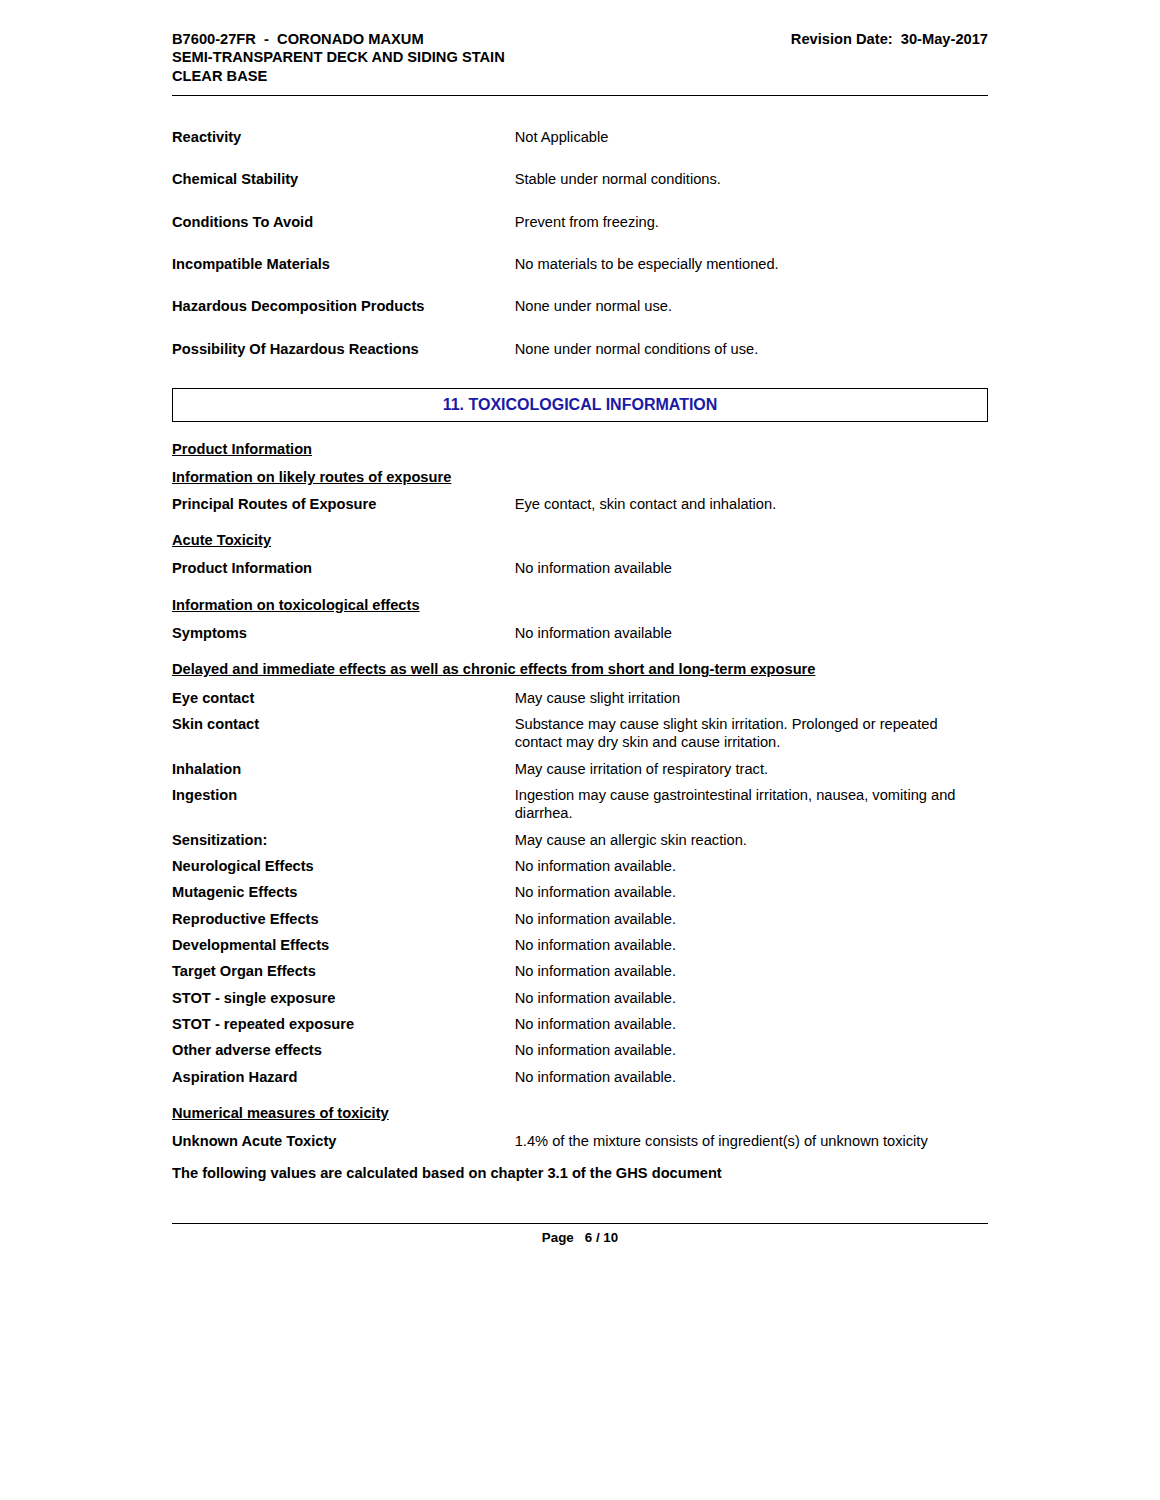| B7600-27FR - CORONADO MAXUM SEMI-TRANSPARENT DECK AND SIDING STAIN CLEAR BASE | Revision Date: 30-May-2017 |
| Reactivity | Not Applicable |
| Chemical Stability | Stable under normal conditions. |
| Conditions To Avoid | Prevent from freezing. |
| Incompatible Materials | No materials to be especially mentioned. |
| Hazardous Decomposition Products | None under normal use. |
| Possibility Of Hazardous Reactions | None under normal conditions of use. |
11. TOXICOLOGICAL INFORMATION
Product Information
Information on likely routes of exposure
| Principal Routes of Exposure | Eye contact, skin contact and inhalation. |
Acute Toxicity
| Product Information | No information available |
Information on toxicological effects
| Symptoms | No information available |
Delayed and immediate effects as well as chronic effects from short and long-term exposure
| Eye contact | May cause slight irritation |
| Skin contact | Substance may cause slight skin irritation. Prolonged or repeated contact may dry skin and cause irritation. |
| Inhalation | May cause irritation of respiratory tract. |
| Ingestion | Ingestion may cause gastrointestinal irritation, nausea, vomiting and diarrhea. |
| Sensitization: | May cause an allergic skin reaction. |
| Neurological Effects | No information available. |
| Mutagenic Effects | No information available. |
| Reproductive Effects | No information available. |
| Developmental Effects | No information available. |
| Target Organ Effects | No information available. |
| STOT - single exposure | No information available. |
| STOT - repeated exposure | No information available. |
| Other adverse effects | No information available. |
| Aspiration Hazard | No information available. |
Numerical measures of toxicity
| Unknown Acute Toxicty | 1.4% of the mixture consists of ingredient(s) of unknown toxicity |
The following values are calculated based on chapter 3.1 of the GHS document
Page 6 / 10